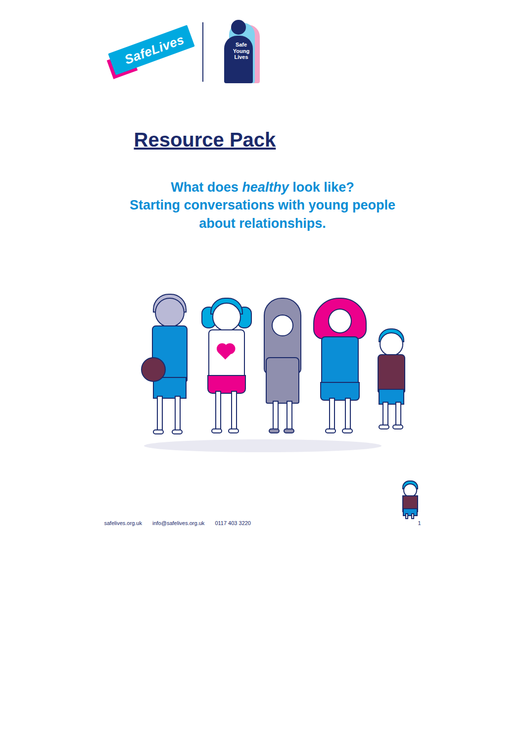SafeLives
Safe
Young
Lives
Resource Pack
What does healthy look like?
Starting conversations with young people about relationships.
safelives.org.uk info@safelives.org.uk 0117 403 3220
1